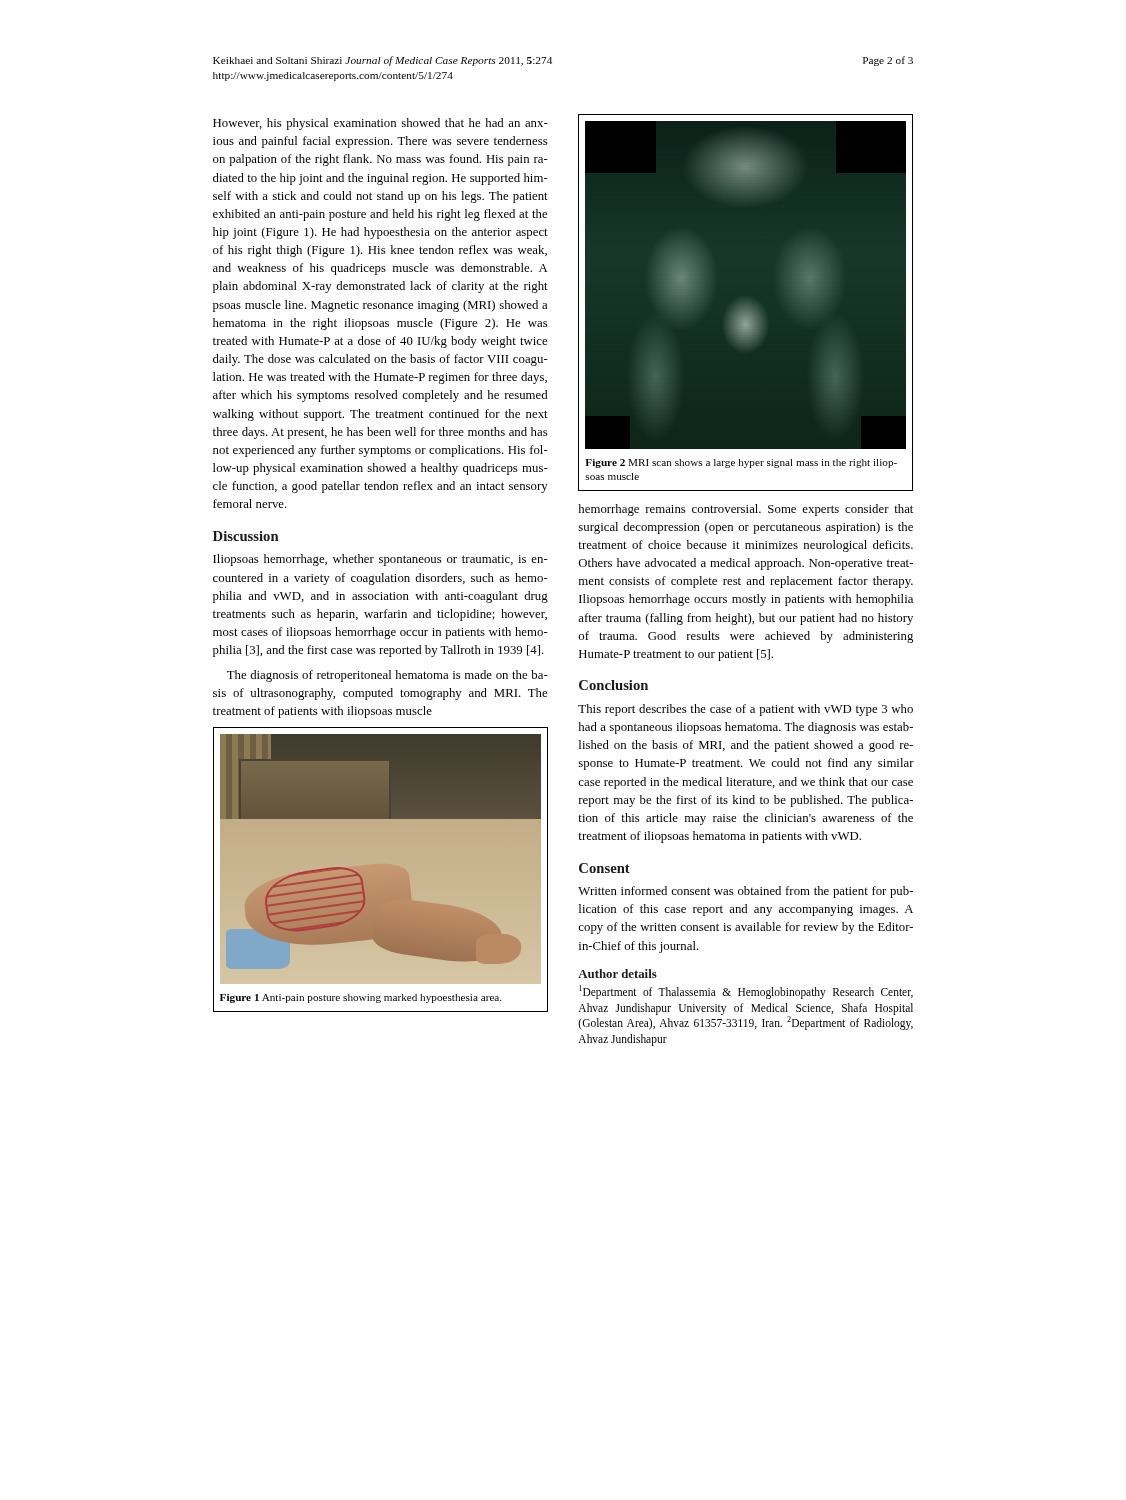Keikhaei and Soltani Shirazi Journal of Medical Case Reports 2011, 5:274
http://www.jmedicalcasereports.com/content/5/1/274
Page 2 of 3
However, his physical examination showed that he had an anxious and painful facial expression. There was severe tenderness on palpation of the right flank. No mass was found. His pain radiated to the hip joint and the inguinal region. He supported himself with a stick and could not stand up on his legs. The patient exhibited an anti-pain posture and held his right leg flexed at the hip joint (Figure 1). He had hypoesthesia on the anterior aspect of his right thigh (Figure 1). His knee tendon reflex was weak, and weakness of his quadriceps muscle was demonstrable. A plain abdominal X-ray demonstrated lack of clarity at the right psoas muscle line. Magnetic resonance imaging (MRI) showed a hematoma in the right iliopsoas muscle (Figure 2). He was treated with Humate-P at a dose of 40 IU/kg body weight twice daily. The dose was calculated on the basis of factor VIII coagulation. He was treated with the Humate-P regimen for three days, after which his symptoms resolved completely and he resumed walking without support. The treatment continued for the next three days. At present, he has been well for three months and has not experienced any further symptoms or complications. His follow-up physical examination showed a healthy quadriceps muscle function, a good patellar tendon reflex and an intact sensory femoral nerve.
Discussion
Iliopsoas hemorrhage, whether spontaneous or traumatic, is encountered in a variety of coagulation disorders, such as hemophilia and vWD, and in association with anti-coagulant drug treatments such as heparin, warfarin and ticlopidine; however, most cases of iliopsoas hemorrhage occur in patients with hemophilia [3], and the first case was reported by Tallroth in 1939 [4].
The diagnosis of retroperitoneal hematoma is made on the basis of ultrasonography, computed tomography and MRI. The treatment of patients with iliopsoas muscle
Figure 1 Anti-pain posture showing marked hypoesthesia area.
Figure 2 MRI scan shows a large hyper signal mass in the right iliopsoas muscle
hemorrhage remains controversial. Some experts consider that surgical decompression (open or percutaneous aspiration) is the treatment of choice because it minimizes neurological deficits. Others have advocated a medical approach. Non-operative treatment consists of complete rest and replacement factor therapy. Iliopsoas hemorrhage occurs mostly in patients with hemophilia after trauma (falling from height), but our patient had no history of trauma. Good results were achieved by administering Humate-P treatment to our patient [5].
Conclusion
This report describes the case of a patient with vWD type 3 who had a spontaneous iliopsoas hematoma. The diagnosis was established on the basis of MRI, and the patient showed a good response to Humate-P treatment. We could not find any similar case reported in the medical literature, and we think that our case report may be the first of its kind to be published. The publication of this article may raise the clinician's awareness of the treatment of iliopsoas hematoma in patients with vWD.
Consent
Written informed consent was obtained from the patient for publication of this case report and any accompanying images. A copy of the written consent is available for review by the Editor-in-Chief of this journal.
Author details
1Department of Thalassemia & Hemoglobinopathy Research Center, Ahvaz Jundishapur University of Medical Science, Shafa Hospital (Golestan Area), Ahvaz 61357-33119, Iran. 2Department of Radiology, Ahvaz Jundishapur